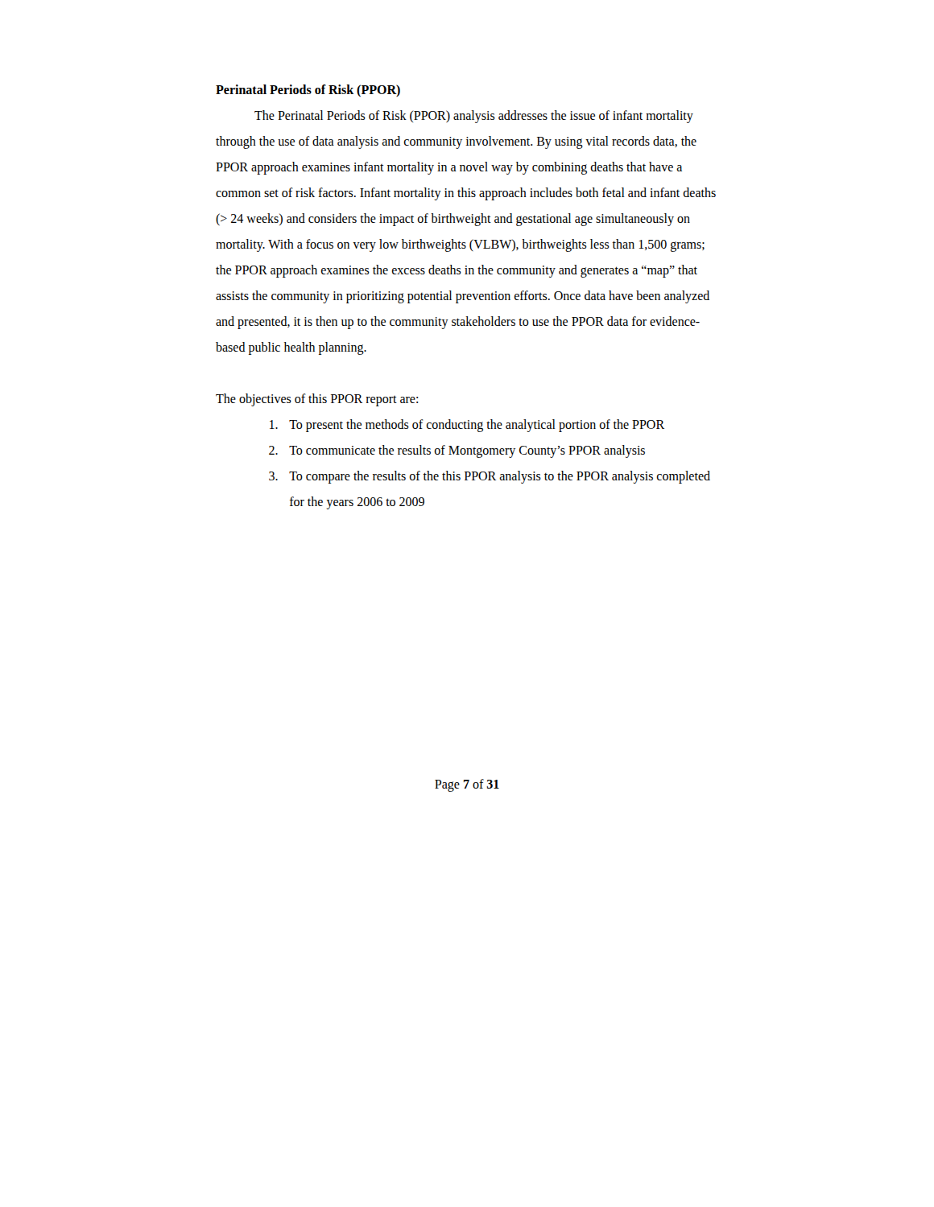Perinatal Periods of Risk (PPOR)
The Perinatal Periods of Risk (PPOR) analysis addresses the issue of infant mortality through the use of data analysis and community involvement. By using vital records data, the PPOR approach examines infant mortality in a novel way by combining deaths that have a common set of risk factors. Infant mortality in this approach includes both fetal and infant deaths (> 24 weeks) and considers the impact of birthweight and gestational age simultaneously on mortality. With a focus on very low birthweights (VLBW), birthweights less than 1,500 grams; the PPOR approach examines the excess deaths in the community and generates a “map” that assists the community in prioritizing potential prevention efforts. Once data have been analyzed and presented, it is then up to the community stakeholders to use the PPOR data for evidence-based public health planning.
The objectives of this PPOR report are:
To present the methods of conducting the analytical portion of the PPOR
To communicate the results of Montgomery County’s PPOR analysis
To compare the results of the this PPOR analysis to the PPOR analysis completed for the years 2006 to 2009
Page 7 of 31